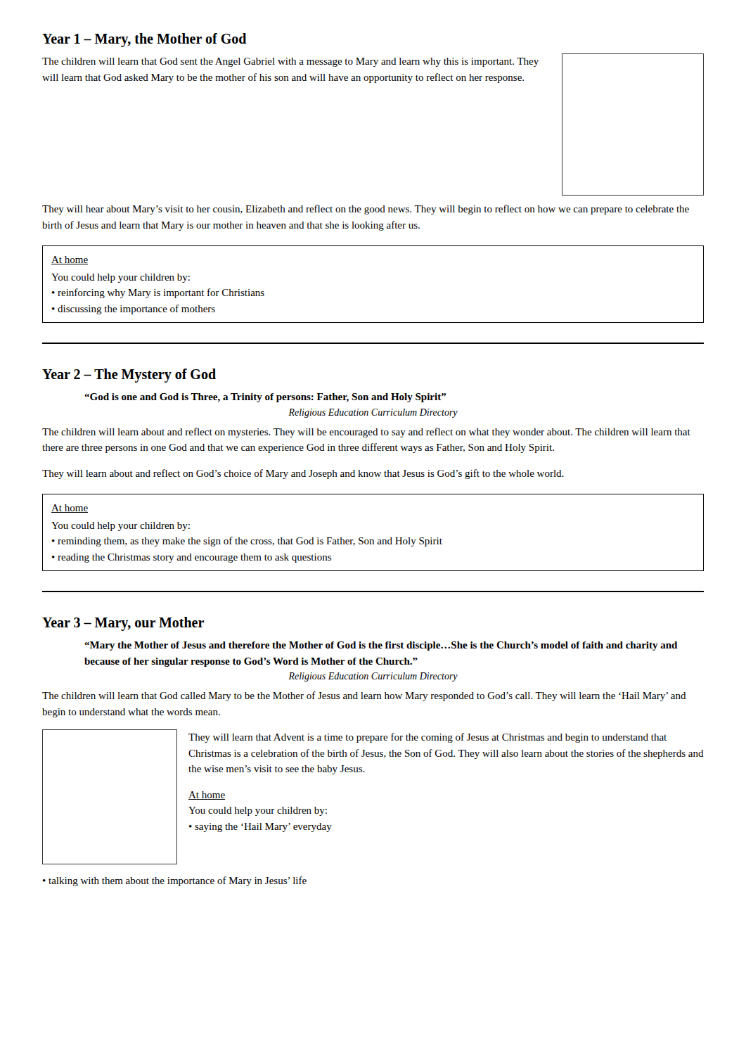Year 1 – Mary, the Mother of God
The children will learn that God sent the Angel Gabriel with a message to Mary and learn why this is important. They will learn that God asked Mary to be the mother of his son and will have an opportunity to reflect on her response.
They will hear about Mary’s visit to her cousin, Elizabeth and reflect on the good news. They will begin to reflect on how we can prepare to celebrate the birth of Jesus and learn that Mary is our mother in heaven and that she is looking after us.
At home
You could help your children by:
reinforcing why Mary is important for Christians
discussing the importance of mothers
Year 2 – The Mystery of God
“God is one and God is Three, a Trinity of persons: Father, Son and Holy Spirit”
Religious Education Curriculum Directory
The children will learn about and reflect on mysteries. They will be encouraged to say and reflect on what they wonder about. The children will learn that there are three persons in one God and that we can experience God in three different ways as Father, Son and Holy Spirit.
They will learn about and reflect on God’s choice of Mary and Joseph and know that Jesus is God’s gift to the whole world.
At home
You could help your children by:
reminding them, as they make the sign of the cross, that God is Father, Son and Holy Spirit
reading the Christmas story and encourage them to ask questions
Year 3 – Mary, our Mother
“Mary the Mother of Jesus and therefore the Mother of God is the first disciple…She is the Church’s model of faith and charity and because of her singular response to God’s Word is Mother of the Church.”
Religious Education Curriculum Directory
The children will learn that God called Mary to be the Mother of Jesus and learn how Mary responded to God’s call. They will learn the ‘Hail Mary’ and begin to understand what the words mean.
They will learn that Advent is a time to prepare for the coming of Jesus at Christmas and begin to understand that Christmas is a celebration of the birth of Jesus, the Son of God. They will also learn about the stories of the shepherds and the wise men’s visit to see the baby Jesus.
At home
You could help your children by:
• saying the ‘Hail Mary’ everyday
• talking with them about the importance of Mary in Jesus’ life